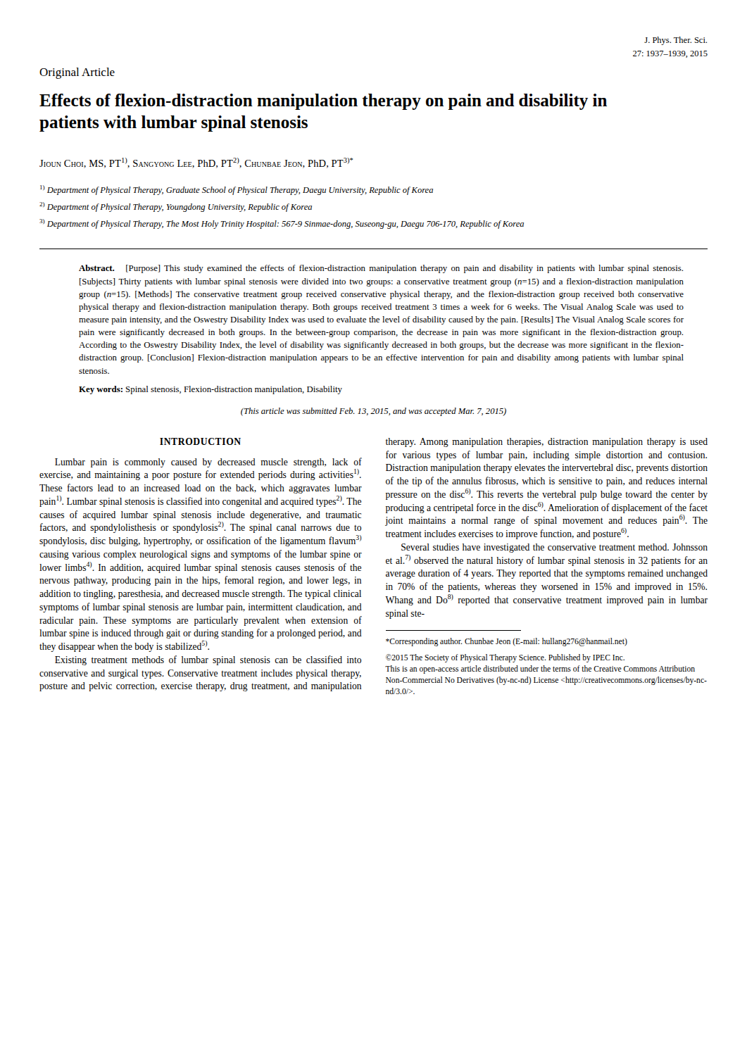J. Phys. Ther. Sci. 27: 1937–1939, 2015
Original Article
Effects of flexion-distraction manipulation therapy on pain and disability in patients with lumbar spinal stenosis
Jioun Choi, MS, PT1), Sangyong Lee, PhD, PT2), Chunbae Jeon, PhD, PT3)*
1) Department of Physical Therapy, Graduate School of Physical Therapy, Daegu University, Republic of Korea
2) Department of Physical Therapy, Youngdong University, Republic of Korea
3) Department of Physical Therapy, The Most Holy Trinity Hospital: 567-9 Sinmae-dong, Suseong-gu, Daegu 706-170, Republic of Korea
Abstract. [Purpose] This study examined the effects of flexion-distraction manipulation therapy on pain and disability in patients with lumbar spinal stenosis. [Subjects] Thirty patients with lumbar spinal stenosis were divided into two groups: a conservative treatment group (n=15) and a flexion-distraction manipulation group (n=15). [Methods] The conservative treatment group received conservative physical therapy, and the flexion-distraction group received both conservative physical therapy and flexion-distraction manipulation therapy. Both groups received treatment 3 times a week for 6 weeks. The Visual Analog Scale was used to measure pain intensity, and the Oswestry Disability Index was used to evaluate the level of disability caused by the pain. [Results] The Visual Analog Scale scores for pain were significantly decreased in both groups. In the between-group comparison, the decrease in pain was more significant in the flexion-distraction group. According to the Oswestry Disability Index, the level of disability was significantly decreased in both groups, but the decrease was more significant in the flexion-distraction group. [Conclusion] Flexion-distraction manipulation appears to be an effective intervention for pain and disability among patients with lumbar spinal stenosis.
Key words: Spinal stenosis, Flexion-distraction manipulation, Disability
(This article was submitted Feb. 13, 2015, and was accepted Mar. 7, 2015)
Introduction
Lumbar pain is commonly caused by decreased muscle strength, lack of exercise, and maintaining a poor posture for extended periods during activities1). These factors lead to an increased load on the back, which aggravates lumbar pain1). Lumbar spinal stenosis is classified into congenital and acquired types2). The causes of acquired lumbar spinal stenosis include degenerative, and traumatic factors, and spondylolisthesis or spondylosis2). The spinal canal narrows due to spondylosis, disc bulging, hypertrophy, or ossification of the ligamentum flavum3) causing various complex neurological signs and symptoms of the lumbar spine or lower limbs4). In addition, acquired lumbar spinal stenosis causes stenosis of the nervous pathway, producing pain in the hips, femoral region, and lower legs, in addition to tingling, paresthesia, and decreased muscle strength. The typical clinical symptoms of lumbar spinal stenosis are lumbar pain, intermittent claudication, and radicular pain. These symptoms are particularly prevalent when extension of lumbar spine is induced through gait or during standing for a prolonged period, and they disappear when the body is stabilized5).
Existing treatment methods of lumbar spinal stenosis can be classified into conservative and surgical types. Conservative treatment includes physical therapy, posture and pelvic correction, exercise therapy, drug treatment, and manipulation therapy. Among manipulation therapies, distraction manipulation therapy is used for various types of lumbar pain, including simple distortion and contusion. Distraction manipulation therapy elevates the intervertebral disc, prevents distortion of the tip of the annulus fibrosus, which is sensitive to pain, and reduces internal pressure on the disc6). This reverts the vertebral pulp bulge toward the center by producing a centripetal force in the disc6). Amelioration of displacement of the facet joint maintains a normal range of spinal movement and reduces pain6). The treatment includes exercises to improve function, and posture6).
Several studies have investigated the conservative treatment method. Johnsson et al.7) observed the natural history of lumbar spinal stenosis in 32 patients for an average duration of 4 years. They reported that the symptoms remained unchanged in 70% of the patients, whereas they worsened in 15% and improved in 15%. Whang and Do8) reported that conservative treatment improved pain in lumbar spinal ste-
*Corresponding author. Chunbae Jeon (E-mail: hullang276@hanmail.net)
©2015 The Society of Physical Therapy Science. Published by IPEC Inc.
This is an open-access article distributed under the terms of the Creative Commons Attribution Non-Commercial No Derivatives (by-nc-nd) License <http://creativecommons.org/licenses/by-nc-nd/3.0/>.